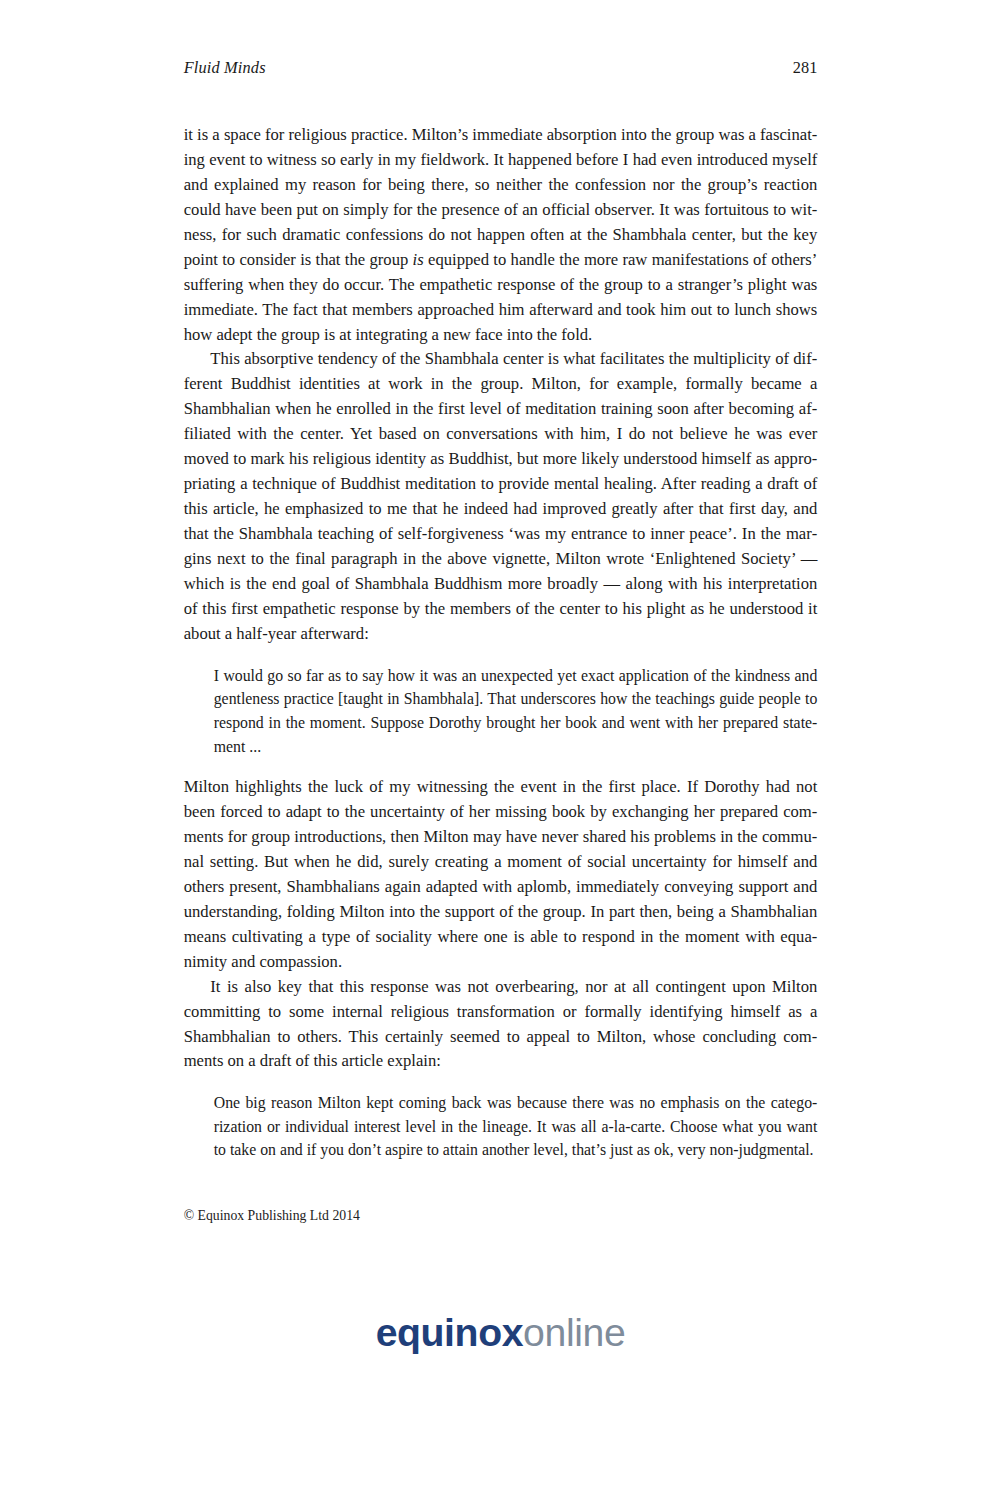Fluid Minds 281
it is a space for religious practice. Milton’s immediate absorption into the group was a fascinating event to witness so early in my fieldwork. It happened before I had even introduced myself and explained my reason for being there, so neither the confession nor the group’s reaction could have been put on simply for the presence of an official observer. It was fortuitous to witness, for such dramatic confessions do not happen often at the Shambhala center, but the key point to consider is that the group is equipped to handle the more raw manifestations of others’ suffering when they do occur. The empathetic response of the group to a stranger’s plight was immediate. The fact that members approached him afterward and took him out to lunch shows how adept the group is at integrating a new face into the fold.
This absorptive tendency of the Shambhala center is what facilitates the multiplicity of different Buddhist identities at work in the group. Milton, for example, formally became a Shambhalian when he enrolled in the first level of meditation training soon after becoming affiliated with the center. Yet based on conversations with him, I do not believe he was ever moved to mark his religious identity as Buddhist, but more likely understood himself as appropriating a technique of Buddhist meditation to provide mental healing. After reading a draft of this article, he emphasized to me that he indeed had improved greatly after that first day, and that the Shambhala teaching of self-forgiveness ‘was my entrance to inner peace’. In the margins next to the final paragraph in the above vignette, Milton wrote ‘Enlightened Society’ — which is the end goal of Shambhala Buddhism more broadly — along with his interpretation of this first empathetic response by the members of the center to his plight as he understood it about a half-year afterward:
I would go so far as to say how it was an unexpected yet exact application of the kindness and gentleness practice [taught in Shambhala]. That underscores how the teachings guide people to respond in the moment. Suppose Dorothy brought her book and went with her prepared statement ...
Milton highlights the luck of my witnessing the event in the first place. If Dorothy had not been forced to adapt to the uncertainty of her missing book by exchanging her prepared comments for group introductions, then Milton may have never shared his problems in the communal setting. But when he did, surely creating a moment of social uncertainty for himself and others present, Shambhalians again adapted with aplomb, immediately conveying support and understanding, folding Milton into the support of the group. In part then, being a Shambhalian means cultivating a type of sociality where one is able to respond in the moment with equanimity and compassion.
It is also key that this response was not overbearing, nor at all contingent upon Milton committing to some internal religious transformation or formally identifying himself as a Shambhalian to others. This certainly seemed to appeal to Milton, whose concluding comments on a draft of this article explain:
One big reason Milton kept coming back was because there was no emphasis on the categorization or individual interest level in the lineage. It was all a-la-carte. Choose what you want to take on and if you don’t aspire to attain another level, that’s just as ok, very non-judgmental.
© Equinox Publishing Ltd 2014
equinox online